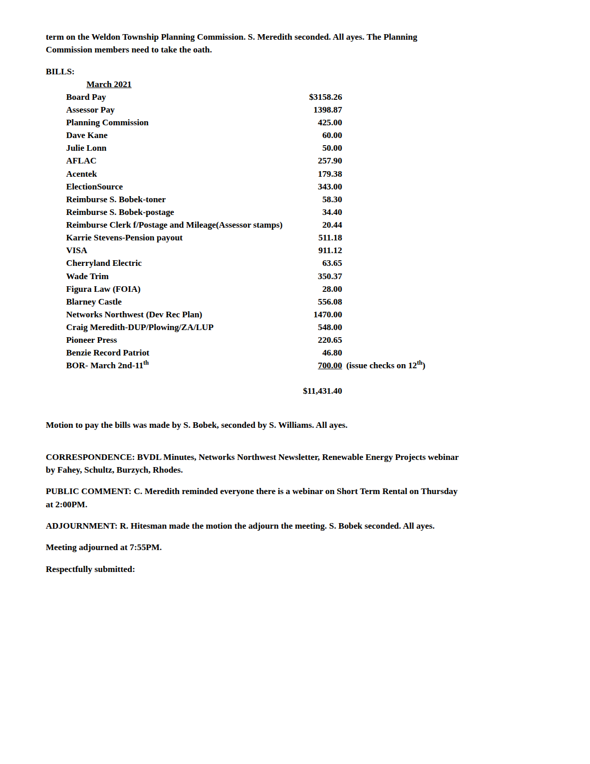term on the Weldon Township Planning Commission. S. Meredith seconded. All ayes. The Planning Commission members need to take the oath.
BILLS:
| March 2021 |
| Board Pay | $3158.26 | |
| Assessor Pay | 1398.87 | |
| Planning Commission | 425.00 | |
| Dave Kane | 60.00 | |
| Julie Lonn | 50.00 | |
| AFLAC | 257.90 | |
| Acentek | 179.38 | |
| ElectionSource | 343.00 | |
| Reimburse S. Bobek-toner | 58.30 | |
| Reimburse S. Bobek-postage | 34.40 | |
| Reimburse Clerk f/Postage and Mileage(Assessor stamps) | 20.44 | |
| Karrie Stevens-Pension payout | 511.18 | |
| VISA | 911.12 | |
| Cherryland Electric | 63.65 | |
| Wade Trim | 350.37 | |
| Figura Law (FOIA) | 28.00 | |
| Blarney Castle | 556.08 | |
| Networks Northwest (Dev Rec Plan) | 1470.00 | |
| Craig Meredith-DUP/Plowing/ZA/LUP | 548.00 | |
| Pioneer Press | 220.65 | |
| Benzie Record Patriot | 46.80 | |
| BOR- March 2nd-11 th | 700.00 | (issue checks on 12 th ) |
| | $11,431.40 | |
Motion to pay the bills was made by S. Bobek, seconded by S. Williams. All ayes.
CORRESPONDENCE: BVDL Minutes, Networks Northwest Newsletter, Renewable Energy Projects webinar by Fahey, Schultz, Burzych, Rhodes.
PUBLIC COMMENT: C. Meredith reminded everyone there is a webinar on Short Term Rental on Thursday at 2:00PM.
ADJOURNMENT: R. Hitesman made the motion the adjourn the meeting. S. Bobek seconded. All ayes.
Meeting adjourned at 7:55PM.
Respectfully submitted: